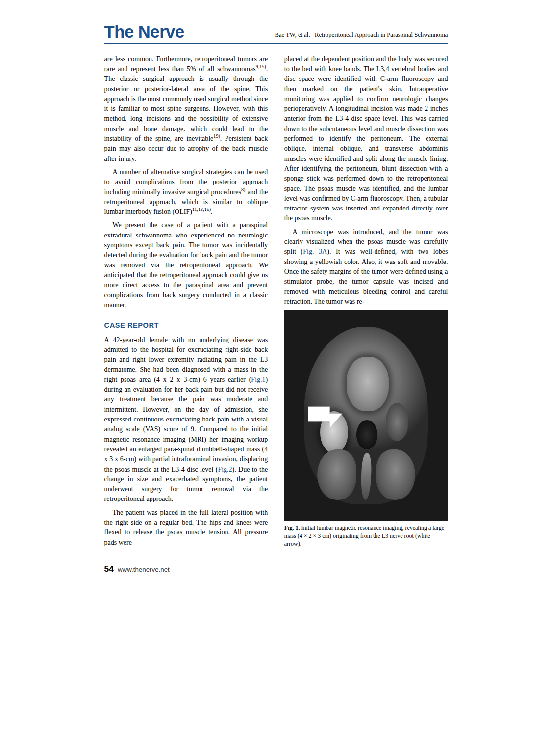The Nerve
Bae TW, et al. Retroperitoneal Approach in Paraspinal Schwannoma
are less common. Furthermore, retroperitoneal tumors are rare and represent less than 5% of all schwannomas9,15). The classic surgical approach is usually through the posterior or posterior-lateral area of the spine. This approach is the most commonly used surgical method since it is familiar to most spine surgeons. However, with this method, long incisions and the possibility of extensive muscle and bone damage, which could lead to the instability of the spine, are inevitable19). Persistent back pain may also occur due to atrophy of the back muscle after injury.
A number of alternative surgical strategies can be used to avoid complications from the posterior approach including minimally invasive surgical procedures8) and the retroperitoneal approach, which is similar to oblique lumbar interbody fusion (OLIF)11,13,15).
We present the case of a patient with a paraspinal extradural schwannoma who experienced no neurologic symptoms except back pain. The tumor was incidentally detected during the evaluation for back pain and the tumor was removed via the retroperitoneal approach. We anticipated that the retroperitoneal approach could give us more direct access to the paraspinal area and prevent complications from back surgery conducted in a classic manner.
CASE REPORT
A 42-year-old female with no underlying disease was admitted to the hospital for excruciating right-side back pain and right lower extremity radiating pain in the L3 dermatome. She had been diagnosed with a mass in the right psoas area (4 x 2 x 3-cm) 6 years earlier (Fig.1) during an evaluation for her back pain but did not receive any treatment because the pain was moderate and intermittent. However, on the day of admission, she expressed continuous excruciating back pain with a visual analog scale (VAS) score of 9. Compared to the initial magnetic resonance imaging (MRI) her imaging workup revealed an enlarged para-spinal dumbbell-shaped mass (4 x 3 x 6-cm) with partial intraforaminal invasion, displacing the psoas muscle at the L3-4 disc level (Fig.2). Due to the change in size and exacerbated symptoms, the patient underwent surgery for tumor removal via the retroperitoneal approach.
The patient was placed in the full lateral position with the right side on a regular bed. The hips and knees were flexed to release the psoas muscle tension. All pressure pads were
placed at the dependent position and the body was secured to the bed with knee bands. The L3,4 vertebral bodies and disc space were identified with C-arm fluoroscopy and then marked on the patient's skin. Intraoperative monitoring was applied to confirm neurologic changes perioperatively. A longitudinal incision was made 2 inches anterior from the L3-4 disc space level. This was carried down to the subcutaneous level and muscle dissection was performed to identify the peritoneum. The external oblique, internal oblique, and transverse abdominis muscles were identified and split along the muscle lining. After identifying the peritoneum, blunt dissection with a sponge stick was performed down to the retroperitoneal space. The psoas muscle was identified, and the lumbar level was confirmed by C-arm fluoroscopy. Then, a tubular retractor system was inserted and expanded directly over the psoas muscle.
A microscope was introduced, and the tumor was clearly visualized when the psoas muscle was carefully split (Fig. 3A). It was well-defined, with two lobes showing a yellowish color. Also, it was soft and movable. Once the safety margins of the tumor were defined using a stimulator probe, the tumor capsule was incised and removed with meticulous bleeding control and careful retraction. The tumor was re-
Fig. 1. Initial lumbar magnetic resonance imaging, revealing a large mass (4 × 2 × 3 cm) originating from the L3 nerve root (white arrow).
54 www.thenerve.net